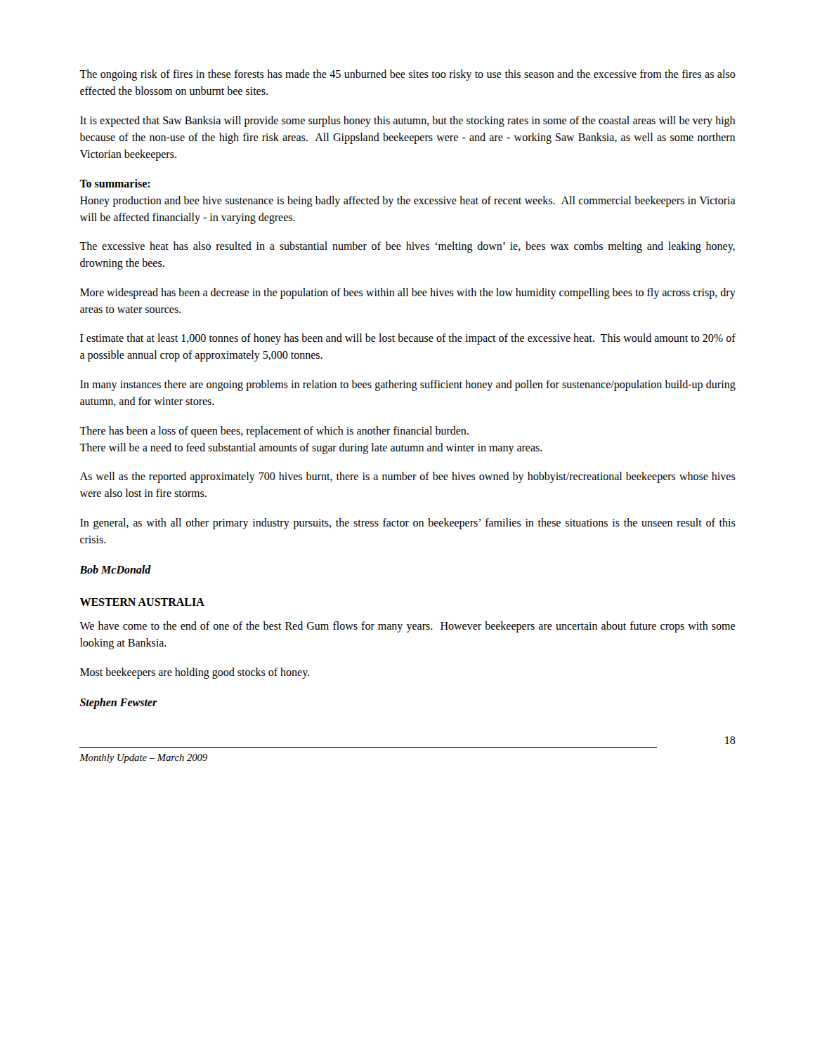The ongoing risk of fires in these forests has made the 45 unburned bee sites too risky to use this season and the excessive from the fires as also effected the blossom on unburnt bee sites.
It is expected that Saw Banksia will provide some surplus honey this autumn, but the stocking rates in some of the coastal areas will be very high because of the non-use of the high fire risk areas. All Gippsland beekeepers were - and are - working Saw Banksia, as well as some northern Victorian beekeepers.
To summarise:
Honey production and bee hive sustenance is being badly affected by the excessive heat of recent weeks. All commercial beekeepers in Victoria will be affected financially - in varying degrees.
The excessive heat has also resulted in a substantial number of bee hives ‘melting down’ ie, bees wax combs melting and leaking honey, drowning the bees.
More widespread has been a decrease in the population of bees within all bee hives with the low humidity compelling bees to fly across crisp, dry areas to water sources.
I estimate that at least 1,000 tonnes of honey has been and will be lost because of the impact of the excessive heat. This would amount to 20% of a possible annual crop of approximately 5,000 tonnes.
In many instances there are ongoing problems in relation to bees gathering sufficient honey and pollen for sustenance/population build-up during autumn, and for winter stores.
There has been a loss of queen bees, replacement of which is another financial burden.
There will be a need to feed substantial amounts of sugar during late autumn and winter in many areas.
As well as the reported approximately 700 hives burnt, there is a number of bee hives owned by hobbyist/recreational beekeepers whose hives were also lost in fire storms.
In general, as with all other primary industry pursuits, the stress factor on beekeepers’ families in these situations is the unseen result of this crisis.
Bob McDonald
WESTERN AUSTRALIA
We have come to the end of one of the best Red Gum flows for many years. However beekeepers are uncertain about future crops with some looking at Banksia.
Most beekeepers are holding good stocks of honey.
Stephen Fewster
18
Monthly Update – March 2009